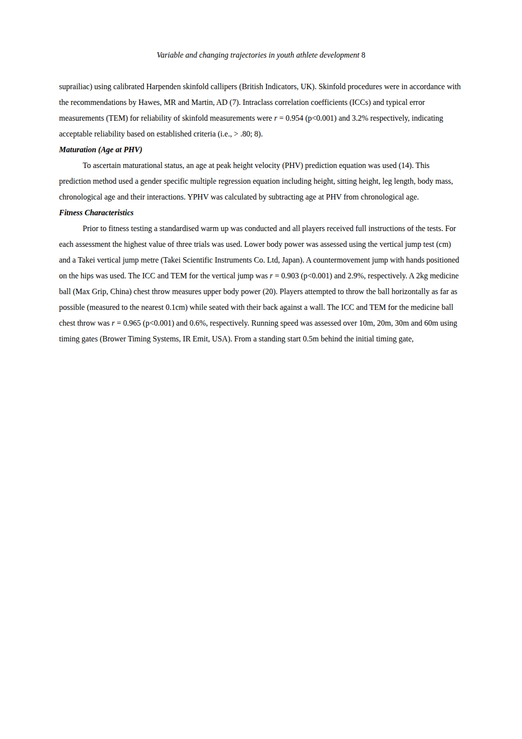Variable and changing trajectories in youth athlete development 8
suprailiac) using calibrated Harpenden skinfold callipers (British Indicators, UK). Skinfold procedures were in accordance with the recommendations by Hawes, MR and Martin, AD (7). Intraclass correlation coefficients (ICCs) and typical error measurements (TEM) for reliability of skinfold measurements were r = 0.954 (p<0.001) and 3.2% respectively, indicating acceptable reliability based on established criteria (i.e., > .80; 8).
Maturation (Age at PHV)
To ascertain maturational status, an age at peak height velocity (PHV) prediction equation was used (14). This prediction method used a gender specific multiple regression equation including height, sitting height, leg length, body mass, chronological age and their interactions. YPHV was calculated by subtracting age at PHV from chronological age.
Fitness Characteristics
Prior to fitness testing a standardised warm up was conducted and all players received full instructions of the tests. For each assessment the highest value of three trials was used. Lower body power was assessed using the vertical jump test (cm) and a Takei vertical jump metre (Takei Scientific Instruments Co. Ltd, Japan). A countermovement jump with hands positioned on the hips was used. The ICC and TEM for the vertical jump was r = 0.903 (p<0.001) and 2.9%, respectively. A 2kg medicine ball (Max Grip, China) chest throw measures upper body power (20). Players attempted to throw the ball horizontally as far as possible (measured to the nearest 0.1cm) while seated with their back against a wall. The ICC and TEM for the medicine ball chest throw was r = 0.965 (p<0.001) and 0.6%, respectively. Running speed was assessed over 10m, 20m, 30m and 60m using timing gates (Brower Timing Systems, IR Emit, USA). From a standing start 0.5m behind the initial timing gate,